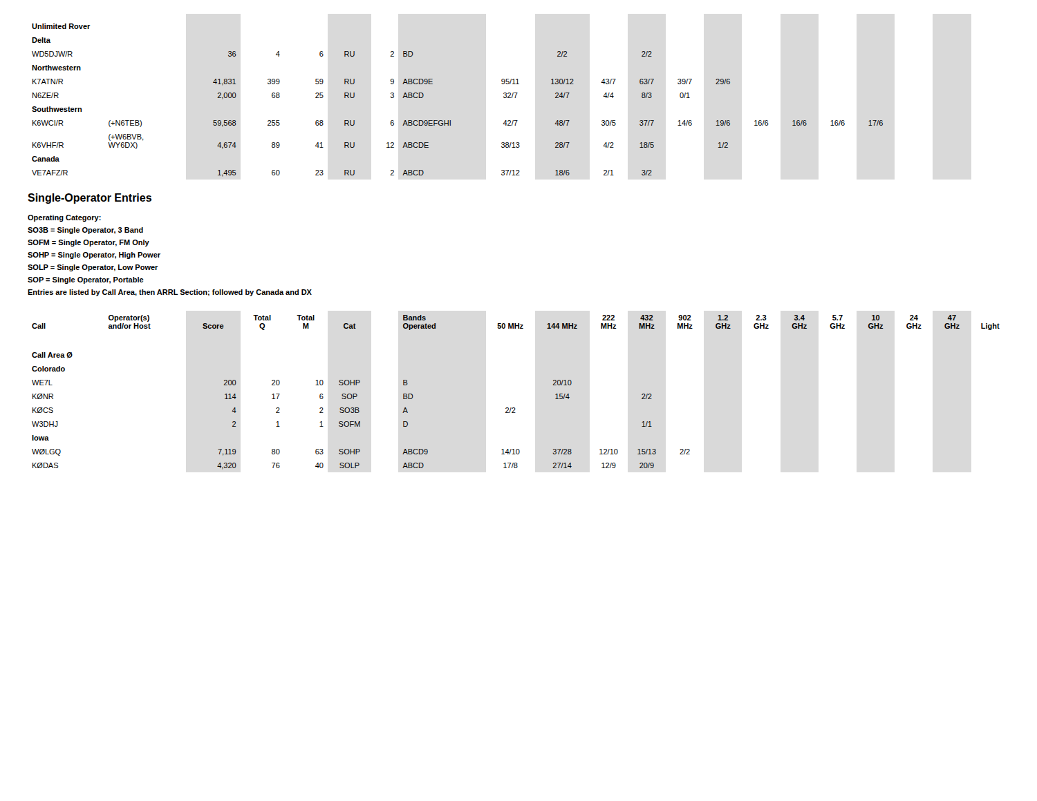| Unlimited Rover | | | | | | | | | | | | | | | | | | | | |
| Delta | | | | | | | | | | | | | | | | | | | | |
| WD5DJW/R | | 36 | 4 | 6 | RU | 2 | BD | | 2/2 | | 2/2 | | | | | | | | | |
| Northwestern | | | | | | | | | | | | | | | | | | | | |
| K7ATN/R | | 41,831 | 399 | 59 | RU | 9 | ABCD9E | 95/11 | 130/12 | 43/7 | 63/7 | 39/7 | 29/6 | | | | | | | |
| N6ZE/R | | 2,000 | 68 | 25 | RU | 3 | ABCD | 32/7 | 24/7 | 4/4 | 8/3 | 0/1 | | | | | | | | |
| Southwestern | | | | | | | | | | | | | | | | | | | | |
| K6WCI/R | (+N6TEB) | 59,568 | 255 | 68 | RU | 6 | ABCD9EFGHI | 42/7 | 48/7 | 30/5 | 37/7 | 14/6 | 19/6 | 16/6 | 16/6 | 16/6 | 17/6 | | | |
| K6VHF/R | (+W6BVB, WY6DX) | 4,674 | 89 | 41 | RU | 12 | ABCDE | 38/13 | 28/7 | 4/2 | 18/5 | | 1/2 | | | | | | | |
| Canada | | | | | | | | | | | | | | | | | | | | |
| VE7AFZ/R | | 1,495 | 60 | 23 | RU | 2 | ABCD | 37/12 | 18/6 | 2/1 | 3/2 | | | | | | | | | |
Single-Operator Entries
Operating Category:
SO3B = Single Operator, 3 Band
SOFM = Single Operator, FM Only
SOHP = Single Operator, High Power
SOLP = Single Operator, Low Power
SOP = Single Operator, Portable
Entries are listed by Call Area, then ARRL Section; followed by Canada and DX
| Call | Operator(s) and/or Host | Score | Total Q | Total M | Cat | | Bands Operated | 50 MHz | 144 MHz | 222 MHz | 432 MHz | 902 MHz | 1.2 GHz | 2.3 GHz | 3.4 GHz | 5.7 GHz | 10 GHz | 24 GHz | 47 GHz | Light |
| Call Area Ø | | | | | | | | | | | | | | | | | | | | |
| Colorado | | | | | | | | | | | | | | | | | | | | |
| WE7L | | 200 | 20 | 10 | SOHP | | B | | 20/10 | | | | | | | | | | | |
| KØNR | | 114 | 17 | 6 | SOP | | BD | | 15/4 | | 2/2 | | | | | | | | | |
| KØCS | | 4 | 2 | 2 | SO3B | | A | 2/2 | | | | | | | | | | | | |
| W3DHJ | | 2 | 1 | 1 | SOFM | | D | | | | 1/1 | | | | | | | | | |
| Iowa | | | | | | | | | | | | | | | | | | | | |
| WØLGQ | | 7,119 | 80 | 63 | SOHP | | ABCD9 | 14/10 | 37/28 | 12/10 | 15/13 | 2/2 | | | | | | | | |
| KØDAS | | 4,320 | 76 | 40 | SOLP | | ABCD | 17/8 | 27/14 | 12/9 | 20/9 | | | | | | | | | |